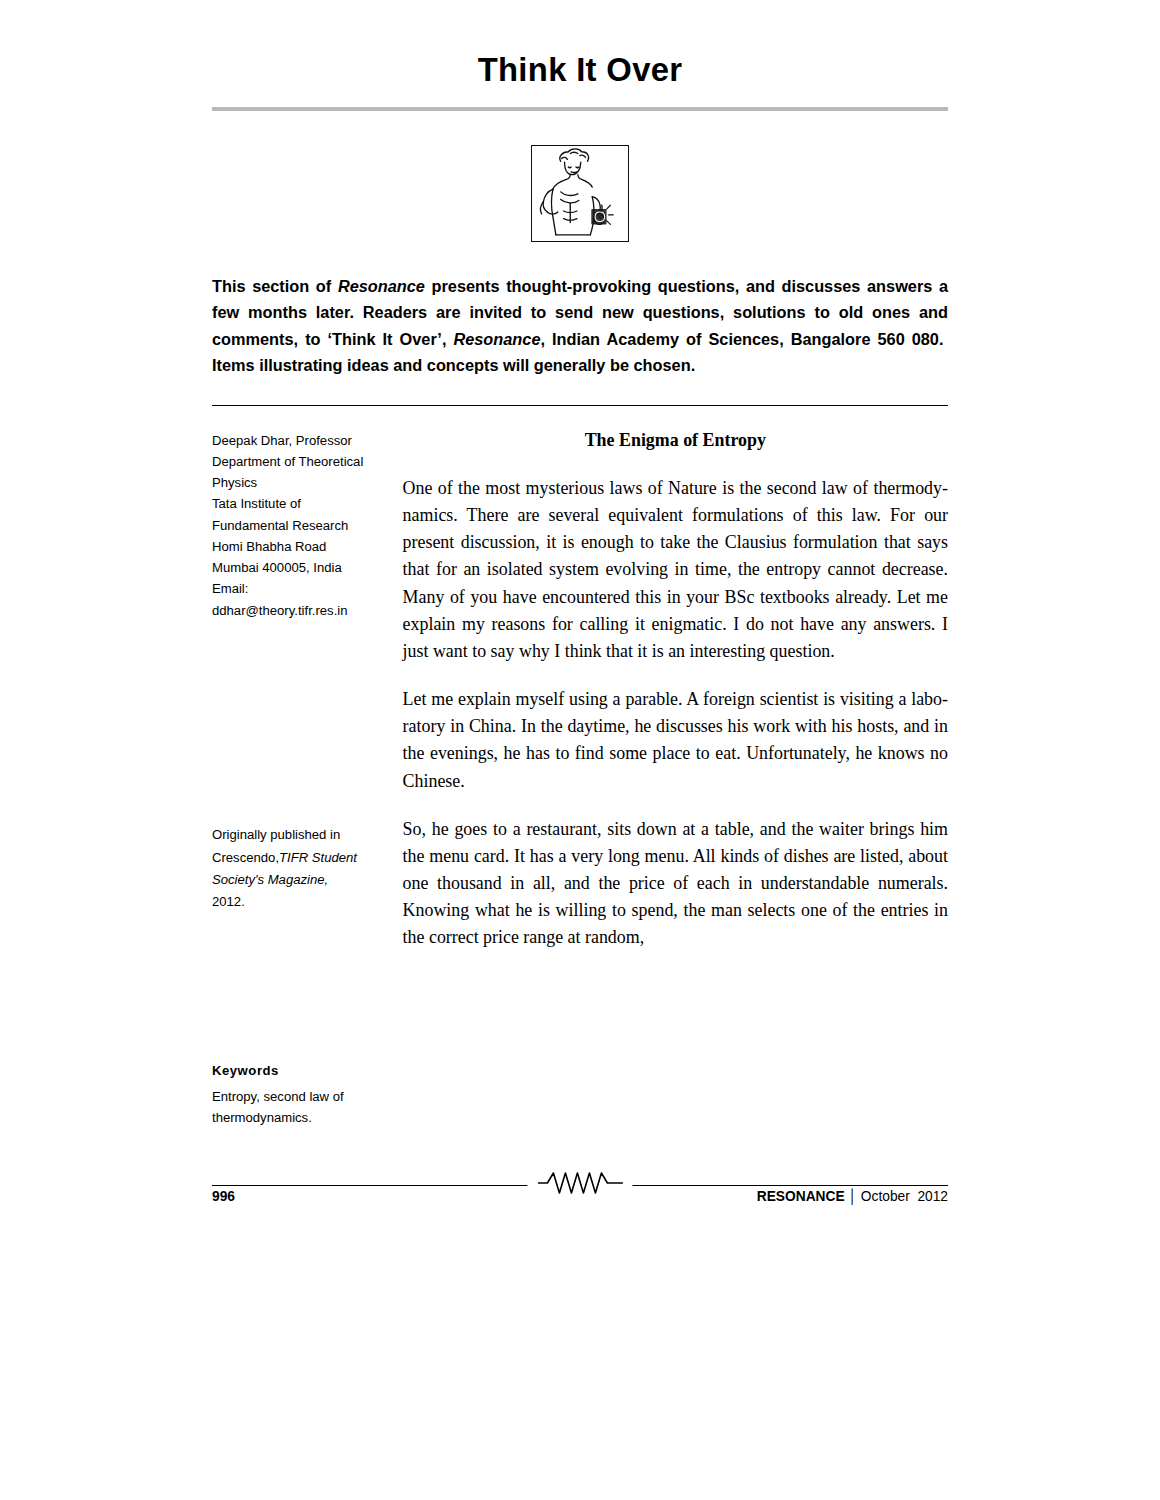Think It Over
This section of Resonance presents thought-provoking questions, and discusses answers a few months later. Readers are invited to send new questions, solutions to old ones and comments, to ‘Think It Over’, Resonance, Indian Academy of Sciences, Bangalore 560 080. Items illustrating ideas and concepts will generally be chosen.
Deepak Dhar, Professor
Department of Theoretical
Physics
Tata Institute of
Fundamental Research
Homi Bhabha Road
Mumbai 400005, India
Email:
ddhar@theory.tifr.res.in
Originally published in Crescendo,TIFR Student Society's Magazine, 2012.
Keywords
Entropy, second law of thermodynamics.
The Enigma of Entropy
One of the most mysterious laws of Nature is the second law of thermodynamics. There are several equivalent formulations of this law. For our present discussion, it is enough to take the Clausius formulation that says that for an isolated system evolving in time, the entropy cannot decrease. Many of you have encountered this in your BSc textbooks already. Let me explain my reasons for calling it enigmatic. I do not have any answers. I just want to say why I think that it is an interesting question.
Let me explain myself using a parable. A foreign scientist is visiting a laboratory in China. In the daytime, he discusses his work with his hosts, and in the evenings, he has to find some place to eat. Unfortunately, he knows no Chinese.
So, he goes to a restaurant, sits down at a table, and the waiter brings him the menu card. It has a very long menu. All kinds of dishes are listed, about one thousand in all, and the price of each in understandable numerals. Knowing what he is willing to spend, the man selects one of the entries in the correct price range at random,
996
RESONANCE │ October 2012